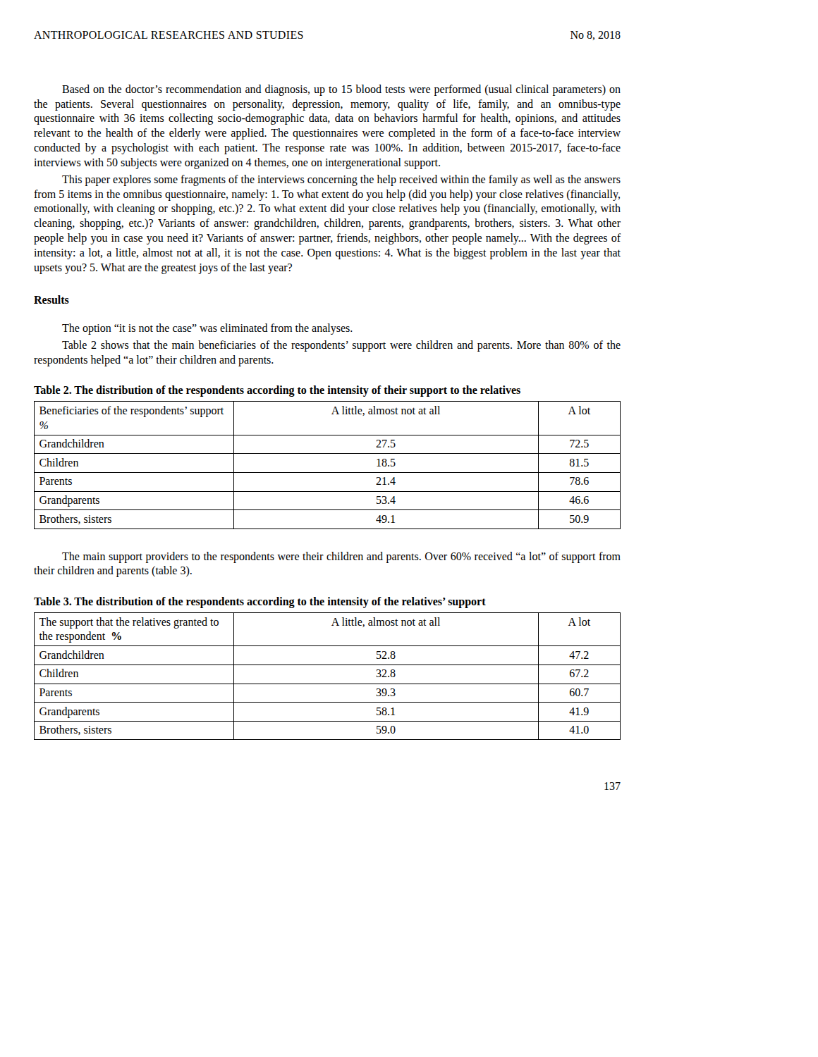ANTHROPOLOGICAL RESEARCHES AND STUDIES No 8, 2018
Based on the doctor’s recommendation and diagnosis, up to 15 blood tests were performed (usual clinical parameters) on the patients. Several questionnaires on personality, depression, memory, quality of life, family, and an omnibus-type questionnaire with 36 items collecting socio-demographic data, data on behaviors harmful for health, opinions, and attitudes relevant to the health of the elderly were applied. The questionnaires were completed in the form of a face-to-face interview conducted by a psychologist with each patient. The response rate was 100%. In addition, between 2015-2017, face-to-face interviews with 50 subjects were organized on 4 themes, one on intergenerational support.
This paper explores some fragments of the interviews concerning the help received within the family as well as the answers from 5 items in the omnibus questionnaire, namely: 1. To what extent do you help (did you help) your close relatives (financially, emotionally, with cleaning or shopping, etc.)? 2. To what extent did your close relatives help you (financially, emotionally, with cleaning, shopping, etc.)? Variants of answer: grandchildren, children, parents, grandparents, brothers, sisters. 3. What other people help you in case you need it? Variants of answer: partner, friends, neighbors, other people namely... With the degrees of intensity: a lot, a little, almost not at all, it is not the case. Open questions: 4. What is the biggest problem in the last year that upsets you? 5. What are the greatest joys of the last year?
Results
The option “it is not the case” was eliminated from the analyses.
Table 2 shows that the main beneficiaries of the respondents’ support were children and parents. More than 80% of the respondents helped “a lot” their children and parents.
Table 2. The distribution of the respondents according to the intensity of their support to the relatives
| Beneficiaries of the respondents’ support % | A little, almost not at all | A lot |
| Grandchildren | 27.5 | 72.5 |
| Children | 18.5 | 81.5 |
| Parents | 21.4 | 78.6 |
| Grandparents | 53.4 | 46.6 |
| Brothers, sisters | 49.1 | 50.9 |
The main support providers to the respondents were their children and parents. Over 60% received “a lot” of support from their children and parents (table 3).
Table 3. The distribution of the respondents according to the intensity of the relatives’ support
| The support that the relatives granted to the respondent % | A little, almost not at all | A lot |
| Grandchildren | 52.8 | 47.2 |
| Children | 32.8 | 67.2 |
| Parents | 39.3 | 60.7 |
| Grandparents | 58.1 | 41.9 |
| Brothers, sisters | 59.0 | 41.0 |
137